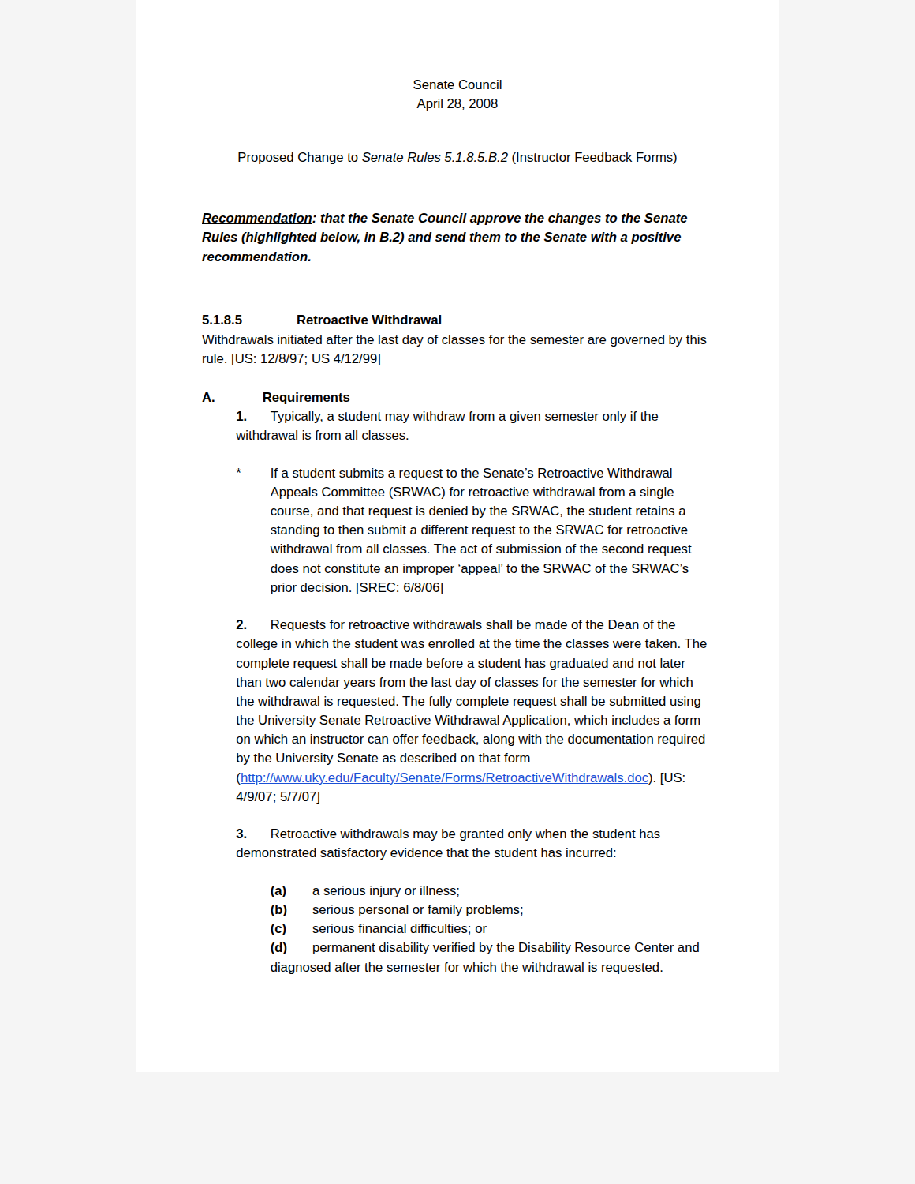Senate Council
April 28, 2008
Proposed Change to Senate Rules 5.1.8.5.B.2 (Instructor Feedback Forms)
Recommendation: that the Senate Council approve the changes to the Senate Rules (highlighted below, in B.2) and send them to the Senate with a positive recommendation.
5.1.8.5 Retroactive Withdrawal
Withdrawals initiated after the last day of classes for the semester are governed by this rule. [US: 12/8/97; US 4/12/99]
A. Requirements
1. Typically, a student may withdraw from a given semester only if the withdrawal is from all classes.
*If a student submits a request to the Senate’s Retroactive Withdrawal Appeals Committee (SRWAC) for retroactive withdrawal from a single course, and that request is denied by the SRWAC, the student retains a standing to then submit a different request to the SRWAC for retroactive withdrawal from all classes. The act of submission of the second request does not constitute an improper ‘appeal’ to the SRWAC of the SRWAC’s prior decision. [SREC: 6/8/06]
2. Requests for retroactive withdrawals shall be made of the Dean of the college in which the student was enrolled at the time the classes were taken. The complete request shall be made before a student has graduated and not later than two calendar years from the last day of classes for the semester for which the withdrawal is requested. The fully complete request shall be submitted using the University Senate Retroactive Withdrawal Application, which includes a form on which an instructor can offer feedback, along with the documentation required by the University Senate as described on that form (http://www.uky.edu/Faculty/Senate/Forms/RetroactiveWithdrawals.doc). [US: 4/9/07; 5/7/07]
3. Retroactive withdrawals may be granted only when the student has demonstrated satisfactory evidence that the student has incurred:
(a) a serious injury or illness;
(b) serious personal or family problems;
(c) serious financial difficulties; or
(d) permanent disability verified by the Disability Resource Center and diagnosed after the semester for which the withdrawal is requested.